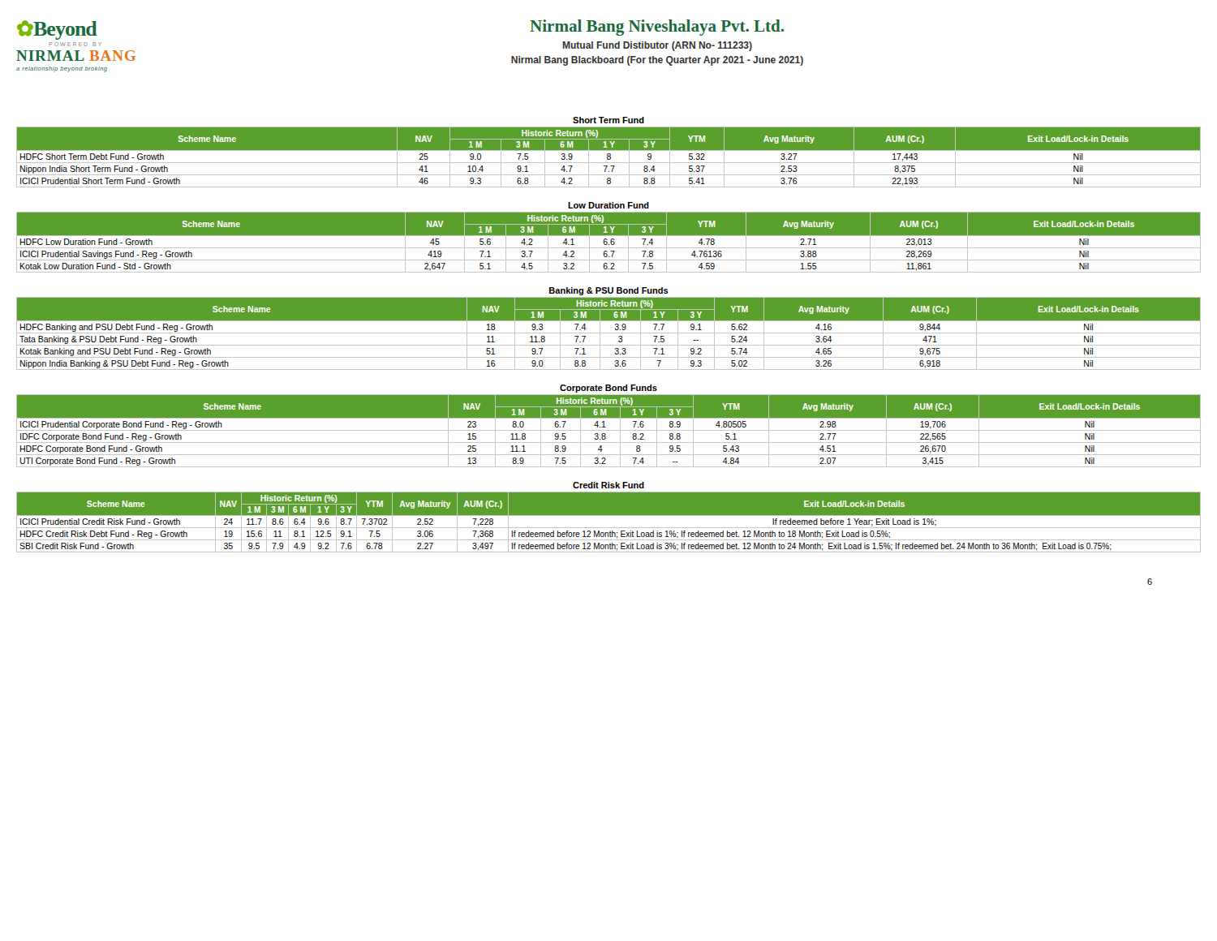✿Beyond
POWERED BY
NIRMAL BANG
a relationship beyond broking
Nirmal Bang Niveshalaya Pvt. Ltd.
Mutual Fund Distibutor (ARN No- 111233)
Nirmal Bang Blackboard (For the Quarter Apr 2021 - June 2021)
Short Term Fund
| Scheme Name | NAV | Historic Return (%) | YTM | Avg Maturity | AUM (Cr.) | Exit Load/Lock-in Details |
| --- | --- | --- | --- | --- | --- | --- |
| 1 M | 3 M | 6 M | 1 Y | 3 Y |
| HDFC Short Term Debt Fund - Growth | 25 | 9.0 | 7.5 | 3.9 | 8 | 9 | 5.32 | 3.27 | 17,443 | Nil |
| Nippon India Short Term Fund - Growth | 41 | 10.4 | 9.1 | 4.7 | 7.7 | 8.4 | 5.37 | 2.53 | 8,375 | Nil |
| ICICI Prudential Short Term Fund - Growth | 46 | 9.3 | 6.8 | 4.2 | 8 | 8.8 | 5.41 | 3.76 | 22,193 | Nil |
Low Duration Fund
| Scheme Name | NAV | Historic Return (%) | YTM | Avg Maturity | AUM (Cr.) | Exit Load/Lock-in Details |
| --- | --- | --- | --- | --- | --- | --- |
| 1 M | 3 M | 6 M | 1 Y | 3 Y |
| HDFC Low Duration Fund - Growth | 45 | 5.6 | 4.2 | 4.1 | 6.6 | 7.4 | 4.78 | 2.71 | 23,013 | Nil |
| ICICI Prudential Savings Fund - Reg - Growth | 419 | 7.1 | 3.7 | 4.2 | 6.7 | 7.8 | 4.76136 | 3.88 | 28,269 | Nil |
| Kotak Low Duration Fund - Std - Growth | 2,647 | 5.1 | 4.5 | 3.2 | 6.2 | 7.5 | 4.59 | 1.55 | 11,861 | Nil |
Banking & PSU Bond Funds
| Scheme Name | NAV | Historic Return (%) | YTM | Avg Maturity | AUM (Cr.) | Exit Load/Lock-in Details |
| --- | --- | --- | --- | --- | --- | --- |
| 1 M | 3 M | 6 M | 1 Y | 3 Y |
| HDFC Banking and PSU Debt Fund - Reg - Growth | 18 | 9.3 | 7.4 | 3.9 | 7.7 | 9.1 | 5.62 | 4.16 | 9,844 | Nil |
| Tata Banking & PSU Debt Fund - Reg - Growth | 11 | 11.8 | 7.7 | 3 | 7.5 | -- | 5.24 | 3.64 | 471 | Nil |
| Kotak Banking and PSU Debt Fund - Reg - Growth | 51 | 9.7 | 7.1 | 3.3 | 7.1 | 9.2 | 5.74 | 4.65 | 9,675 | Nil |
| Nippon India Banking & PSU Debt Fund - Reg - Growth | 16 | 9.0 | 8.8 | 3.6 | 7 | 9.3 | 5.02 | 3.26 | 6,918 | Nil |
Corporate Bond Funds
| Scheme Name | NAV | Historic Return (%) | YTM | Avg Maturity | AUM (Cr.) | Exit Load/Lock-in Details |
| --- | --- | --- | --- | --- | --- | --- |
| 1 M | 3 M | 6 M | 1 Y | 3 Y |
| ICICI Prudential Corporate Bond Fund - Reg - Growth | 23 | 8.0 | 6.7 | 4.1 | 7.6 | 8.9 | 4.80505 | 2.98 | 19,706 | Nil |
| IDFC Corporate Bond Fund - Reg - Growth | 15 | 11.8 | 9.5 | 3.8 | 8.2 | 8.8 | 5.1 | 2.77 | 22,565 | Nil |
| HDFC Corporate Bond Fund - Growth | 25 | 11.1 | 8.9 | 4 | 8 | 9.5 | 5.43 | 4.51 | 26,670 | Nil |
| UTI Corporate Bond Fund - Reg - Growth | 13 | 8.9 | 7.5 | 3.2 | 7.4 | -- | 4.84 | 2.07 | 3,415 | Nil |
Credit Risk Fund
| Scheme Name | NAV | Historic Return (%) | YTM | Avg Maturity | AUM (Cr.) | Exit Load/Lock-in Details |
| --- | --- | --- | --- | --- | --- | --- |
| 1 M | 3 M | 6 M | 1 Y | 3 Y |
| ICICI Prudential Credit Risk Fund - Growth | 24 | 11.7 | 8.6 | 6.4 | 9.6 | 8.7 | 7.3702 | 2.52 | 7,228 | If redeemed before 1 Year; Exit Load is 1%; |
| HDFC Credit Risk Debt Fund - Reg - Growth | 19 | 15.6 | 11 | 8.1 | 12.5 | 9.1 | 7.5 | 3.06 | 7,368 | If redeemed before 12 Month; Exit Load is 1%; If redeemed bet. 12 Month to 18 Month; Exit Load is 0.5%; |
| SBI Credit Risk Fund - Growth | 35 | 9.5 | 7.9 | 4.9 | 9.2 | 7.6 | 6.78 | 2.27 | 3,497 | If redeemed before 12 Month; Exit Load is 3%; If redeemed bet. 12 Month to 24 Month; Exit Load is 1.5%; If redeemed bet. 24 Month to 36 Month; Exit Load is 0.75%; |
6